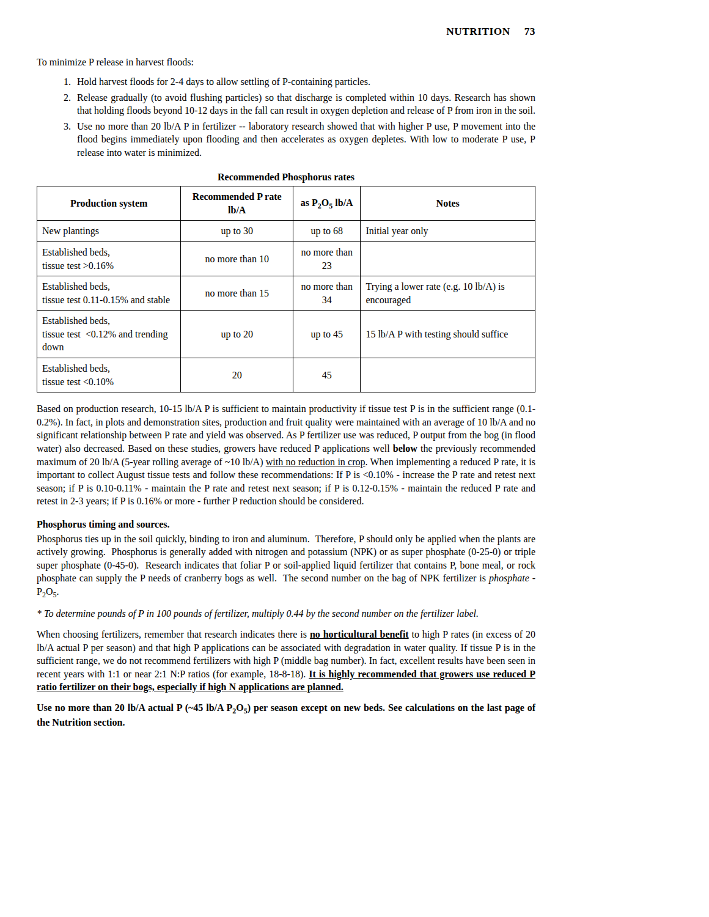NUTRITION 73
To minimize P release in harvest floods:
Hold harvest floods for 2-4 days to allow settling of P-containing particles.
Release gradually (to avoid flushing particles) so that discharge is completed within 10 days. Research has shown that holding floods beyond 10-12 days in the fall can result in oxygen depletion and release of P from iron in the soil.
Use no more than 20 lb/A P in fertilizer -- laboratory research showed that with higher P use, P movement into the flood begins immediately upon flooding and then accelerates as oxygen depletes. With low to moderate P use, P release into water is minimized.
Recommended Phosphorus rates
| Production system | Recommended P rate lb/A | as P 2 O 5 lb/A | Notes |
| --- | --- | --- | --- |
| New plantings | up to 30 | up to 68 | Initial year only |
| Established beds, tissue test >0.16% | no more than 10 | no more than 23 | |
| Established beds, tissue test 0.11-0.15% and stable | no more than 15 | no more than 34 | Trying a lower rate (e.g. 10 lb/A) is encouraged |
| Established beds, tissue test <0.12% and trending down | up to 20 | up to 45 | 15 lb/A P with testing should suffice |
| Established beds, tissue test <0.10% | 20 | 45 | |
Based on production research, 10-15 lb/A P is sufficient to maintain productivity if tissue test P is in the sufficient range (0.1-0.2%). In fact, in plots and demonstration sites, production and fruit quality were maintained with an average of 10 lb/A and no significant relationship between P rate and yield was observed. As P fertilizer use was reduced, P output from the bog (in flood water) also decreased. Based on these studies, growers have reduced P applications well below the previously recommended maximum of 20 lb/A (5-year rolling average of ~10 lb/A) with no reduction in crop. When implementing a reduced P rate, it is important to collect August tissue tests and follow these recommendations: If P is <0.10% - increase the P rate and retest next season; if P is 0.10-0.11% - maintain the P rate and retest next season; if P is 0.12-0.15% - maintain the reduced P rate and retest in 2-3 years; if P is 0.16% or more - further P reduction should be considered.
Phosphorus timing and sources.
Phosphorus ties up in the soil quickly, binding to iron and aluminum. Therefore, P should only be applied when the plants are actively growing. Phosphorus is generally added with nitrogen and potassium (NPK) or as super phosphate (0-25-0) or triple super phosphate (0-45-0). Research indicates that foliar P or soil-applied liquid fertilizer that contains P, bone meal, or rock phosphate can supply the P needs of cranberry bogs as well. The second number on the bag of NPK fertilizer is phosphate - P2O5.
* To determine pounds of P in 100 pounds of fertilizer, multiply 0.44 by the second number on the fertilizer label.
When choosing fertilizers, remember that research indicates there is no horticultural benefit to high P rates (in excess of 20 lb/A actual P per season) and that high P applications can be associated with degradation in water quality. If tissue P is in the sufficient range, we do not recommend fertilizers with high P (middle bag number). In fact, excellent results have been seen in recent years with 1:1 or near 2:1 N:P ratios (for example, 18-8-18). It is highly recommended that growers use reduced P ratio fertilizer on their bogs, especially if high N applications are planned.
Use no more than 20 lb/A actual P (~45 lb/A P2O5) per season except on new beds. See calculations on the last page of the Nutrition section.